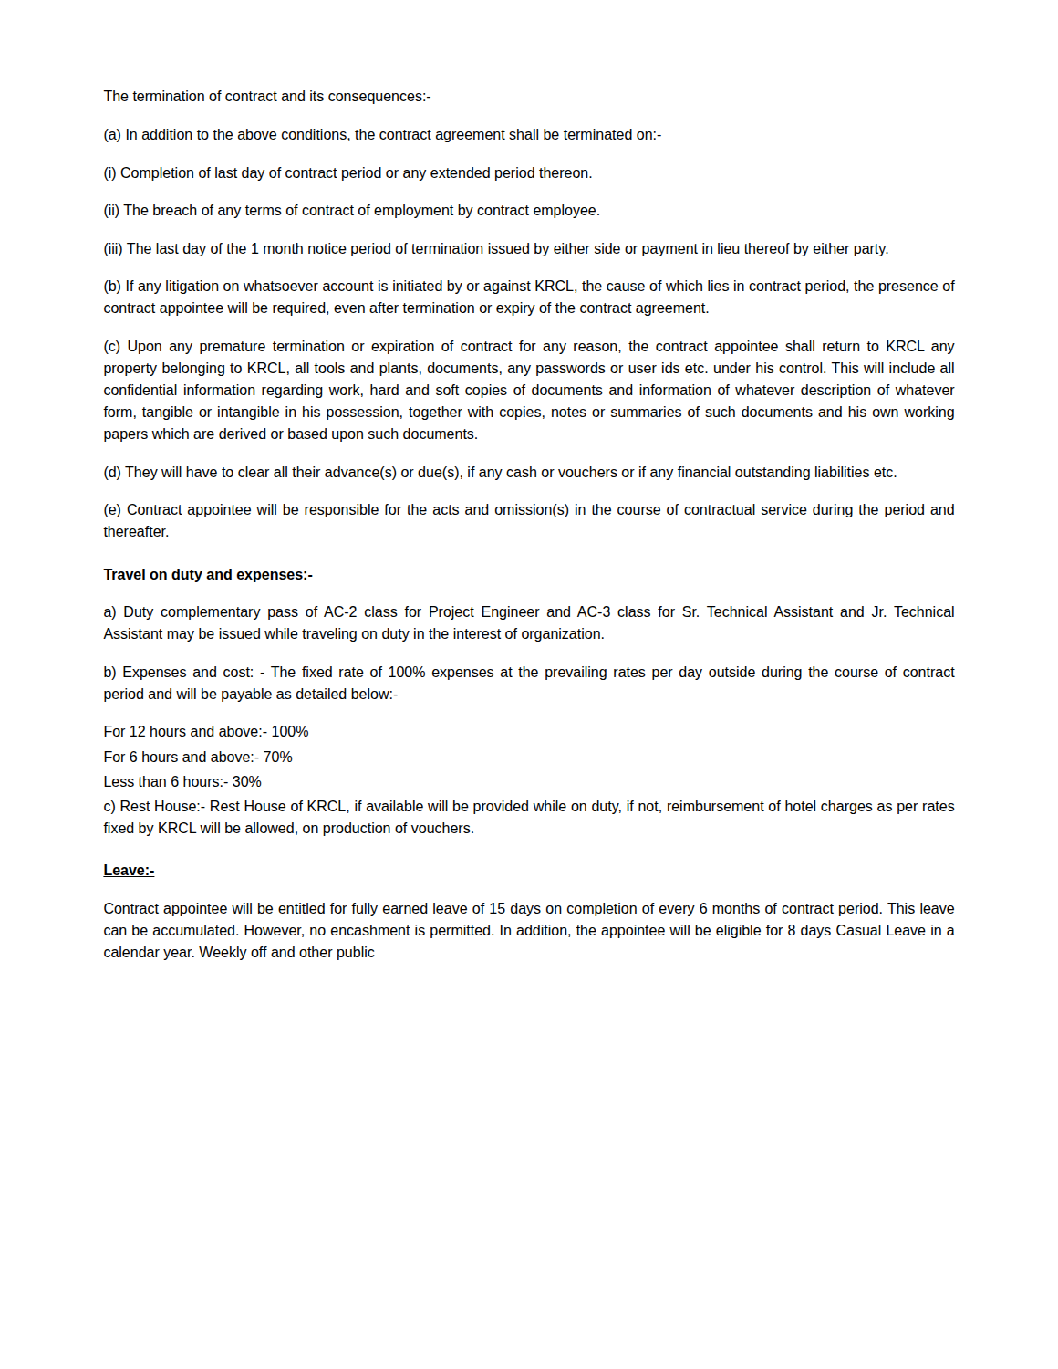The termination of contract and its consequences:-
(a) In addition to the above conditions, the contract agreement shall be terminated on:-
(i) Completion of last day of contract period or any extended period thereon.
(ii) The breach of any terms of contract of employment by contract employee.
(iii) The last day of the 1 month notice period of termination issued by either side or payment in lieu thereof by either party.
(b) If any litigation on whatsoever account is initiated by or against KRCL, the cause of which lies in contract period, the presence of contract appointee will be required, even after termination or expiry of the contract agreement.
(c) Upon any premature termination or expiration of contract for any reason, the contract appointee shall return to KRCL any property belonging to KRCL, all tools and plants, documents, any passwords or user ids etc. under his control. This will include all confidential information regarding work, hard and soft copies of documents and information of whatever description of whatever form, tangible or intangible in his possession, together with copies, notes or summaries of such documents and his own working papers which are derived or based upon such documents.
(d) They will have to clear all their advance(s) or due(s), if any cash or vouchers or if any financial outstanding liabilities etc.
(e) Contract appointee will be responsible for the acts and omission(s) in the course of contractual service during the period and thereafter.
Travel on duty and expenses:-
a) Duty complementary pass of AC-2 class for Project Engineer and AC-3 class for Sr. Technical Assistant and Jr. Technical Assistant may be issued while traveling on duty in the interest of organization.
b) Expenses and cost: - The fixed rate of 100% expenses at the prevailing rates per day outside during the course of contract period and will be payable as detailed below:-
For 12 hours and above:- 100%
For 6 hours and above:- 70%
Less than 6 hours:- 30%
c) Rest House:- Rest House of KRCL, if available will be provided while on duty, if not, reimbursement of hotel charges as per rates fixed by KRCL will be allowed, on production of vouchers.
Leave:-
Contract appointee will be entitled for fully earned leave of 15 days on completion of every 6 months of contract period. This leave can be accumulated. However, no encashment is permitted. In addition, the appointee will be eligible for 8 days Casual Leave in a calendar year. Weekly off and other public